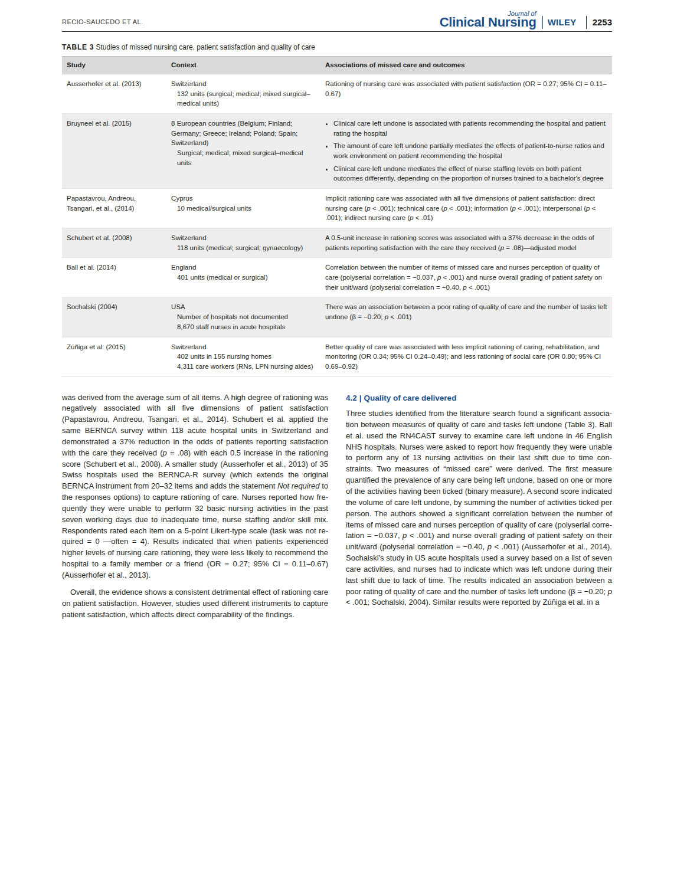Recio‑Saucedo et al.
Journal of Clinical Nursing
WILEY
2253
TABLE 3 Studies of missed nursing care, patient satisfaction and quality of care
| Study | Context | Associations of missed care and outcomes |
| --- | --- | --- |
| Ausserhofer et al. (2013) | Switzerland 132 units (surgical; medical; mixed surgical–medical units) | Rationing of nursing care was associated with patient satisfaction (OR = 0.27; 95% CI = 0.11–0.67) |
| Bruyneel et al. (2015) | 8 European countries (Belgium; Finland; Germany; Greece; Ireland; Poland; Spain; Switzerland) Surgical; medical; mixed surgical–medical units | Clinical care left undone is associated with patients recommending the hospital and patient rating the hospital The amount of care left undone partially mediates the effects of patient‑to‑nurse ratios and work environment on patient recommending the hospital Clinical care left undone mediates the effect of nurse staffing levels on both patient outcomes differently, depending on the proportion of nurses trained to a bachelor's degree |
| Papastavrou, Andreou, Tsangari, et al., (2014) | Cyprus 10 medical/surgical units | Implicit rationing care was associated with all five dimensions of patient satisfaction: direct nursing care ( p < .001); technical care ( p < .001); information ( p < .001); interpersonal ( p < .001); indirect nursing care ( p < .01) |
| Schubert et al. (2008) | Switzerland 118 units (medical; surgical; gynaecology) | A 0.5‑unit increase in rationing scores was associated with a 37% decrease in the odds of patients reporting satisfaction with the care they received ( p = .08)—adjusted model |
| Ball et al. (2014) | England 401 units (medical or surgical) | Correlation between the number of items of missed care and nurses perception of quality of care (polyserial correlation = −0.037, p < .001) and nurse overall grading of patient safety on their unit/ward (polyserial correlation = −0.40, p < .001) |
| Sochalski (2004) | USA Number of hospitals not documented 8,670 staff nurses in acute hospitals | There was an association between a poor rating of quality of care and the number of tasks left undone (β = −0.20; p < .001) |
| Zúñiga et al. (2015) | Switzerland 402 units in 155 nursing homes 4,311 care workers (RNs, LPN nursing aides) | Better quality of care was associated with less implicit rationing of caring, rehabilitation, and monitoring (OR 0.34; 95% CI 0.24–0.49); and less rationing of social care (OR 0.80; 95% CI 0.69–0.92) |
was derived from the average sum of all items. A high degree of rationing was negatively associated with all five dimensions of patient satisfaction (Papastavrou, Andreou, Tsangari, et al., 2014). Schubert et al. applied the same BERNCA survey within 118 acute hospital units in Switzerland and demonstrated a 37% reduction in the odds of patients reporting satisfaction with the care they received (p = .08) with each 0.5 increase in the rationing score (Schubert et al., 2008). A smaller study (Ausserhofer et al., 2013) of 35 Swiss hospitals used the BERNCA‑R survey (which extends the original BERNCA instrument from 20–32 items and adds the statement Not required to the responses options) to capture rationing of care. Nurses reported how frequently they were unable to perform 32 basic nursing activities in the past seven working days due to inadequate time, nurse staffing and/or skill mix. Respondents rated each item on a 5‑point Likert‑type scale (task was not required = 0 —often = 4). Results indicated that when patients experienced higher levels of nursing care rationing, they were less likely to recommend the hospital to a family member or a friend (OR = 0.27; 95% CI = 0.11–0.67) (Ausserhofer et al., 2013).
Overall, the evidence shows a consistent detrimental effect of rationing care on patient satisfaction. However, studies used different instruments to capture patient satisfaction, which affects direct comparability of the findings.
4.2|Quality of care delivered
Three studies identified from the literature search found a significant association between measures of quality of care and tasks left undone (Table 3). Ball et al. used the RN4CAST survey to examine care left undone in 46 English NHS hospitals. Nurses were asked to report how frequently they were unable to perform any of 13 nursing activities on their last shift due to time constraints. Two measures of “missed care” were derived. The first measure quantified the prevalence of any care being left undone, based on one or more of the activities having been ticked (binary measure). A second score indicated the volume of care left undone, by summing the number of activities ticked per person. The authors showed a significant correlation between the number of items of missed care and nurses perception of quality of care (polyserial correlation = −0.037, p < .001) and nurse overall grading of patient safety on their unit/ward (polyserial correlation = −0.40, p < .001) (Ausserhofer et al., 2014). Sochalski's study in US acute hospitals used a survey based on a list of seven care activities, and nurses had to indicate which was left undone during their last shift due to lack of time. The results indicated an association between a poor rating of quality of care and the number of tasks left undone (β = −0.20; p < .001; Sochalski, 2004). Similar results were reported by Zúñiga et al. in a